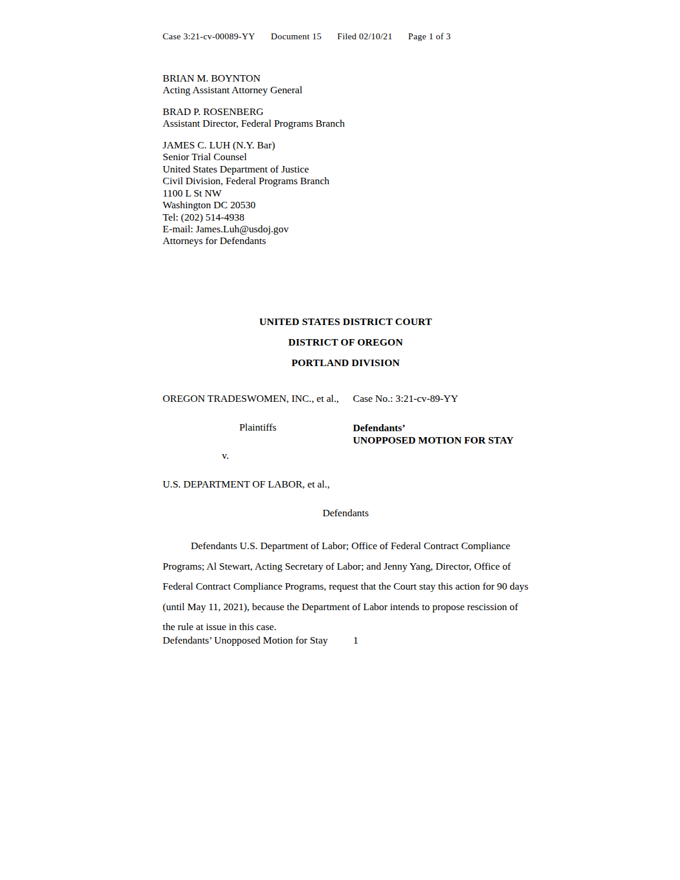Case 3:21-cv-00089-YY Document 15 Filed 02/10/21 Page 1 of 3
BRIAN M. BOYNTON
Acting Assistant Attorney General
BRAD P. ROSENBERG
Assistant Director, Federal Programs Branch
JAMES C. LUH (N.Y. Bar)
Senior Trial Counsel
United States Department of Justice
Civil Division, Federal Programs Branch
1100 L St NW
Washington DC 20530
Tel: (202) 514-4938
E-mail: James.Luh@usdoj.gov
Attorneys for Defendants
UNITED STATES DISTRICT COURT
DISTRICT OF OREGON
PORTLAND DIVISION
| OREGON TRADESWOMEN, INC., et al., Plaintiffs v. | Case No.: 3:21-cv-89-YY Defendants’ UNOPPOSED MOTION FOR STAY |
U.S. DEPARTMENT OF LABOR, et al.,
Defendants
Defendants U.S. Department of Labor; Office of Federal Contract Compliance Programs; Al Stewart, Acting Secretary of Labor; and Jenny Yang, Director, Office of Federal Contract Compliance Programs, request that the Court stay this action for 90 days (until May 11, 2021), because the Department of Labor intends to propose rescission of the rule at issue in this case.
Defendants’ Unopposed Motion for Stay 1